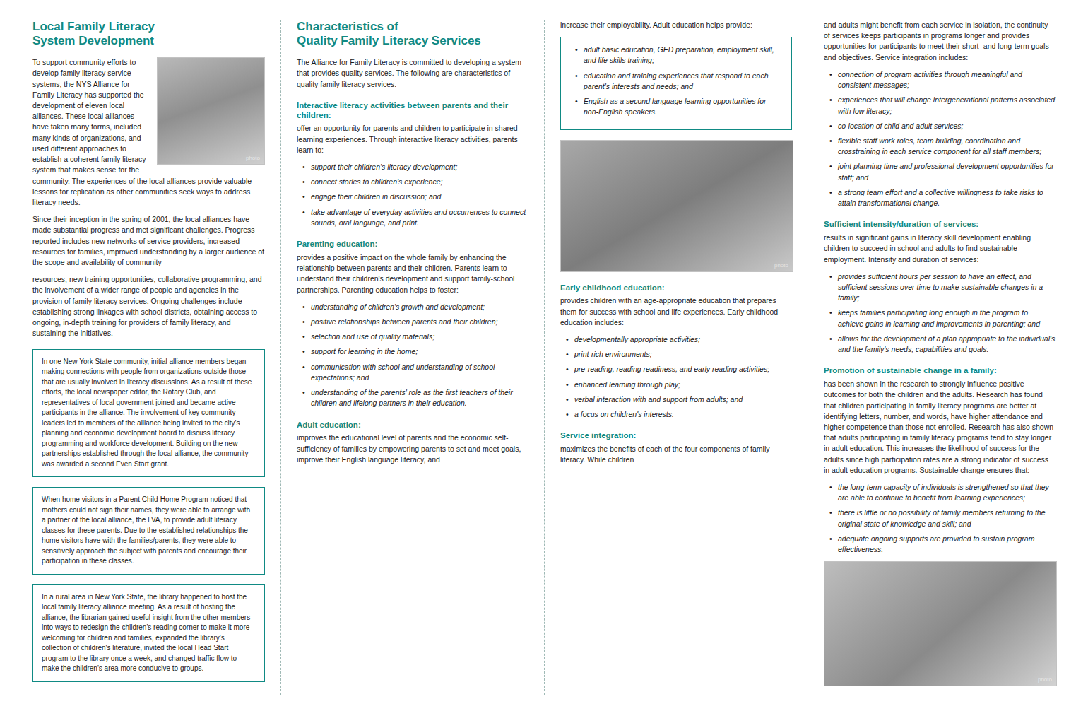Local Family Literacy
System Development
photo
To support community efforts to develop family literacy service systems, the NYS Alliance for Family Literacy has supported the development of eleven local alliances. These local alliances have taken many forms, included many kinds of organizations, and used different approaches to establish a coherent family literacy system that makes sense for the community. The experiences of the local alliances provide valuable lessons for replication as other communities seek ways to address literacy needs.
Since their inception in the spring of 2001, the local alliances have made substantial progress and met significant challenges. Progress reported includes new networks of service providers, increased resources for families, improved understanding by a larger audience of the scope and availability of community
resources, new training opportunities, collaborative programming, and the involvement of a wider range of people and agencies in the provision of family literacy services. Ongoing challenges include establishing strong linkages with school districts, obtaining access to ongoing, in-depth training for providers of family literacy, and sustaining the initiatives.
In one New York State community, initial alliance members began making connections with people from organizations outside those that are usually involved in literacy discussions. As a result of these efforts, the local newspaper editor, the Rotary Club, and representatives of local government joined and became active participants in the alliance. The involvement of key community leaders led to members of the alliance being invited to the city's planning and economic development board to discuss literacy programming and workforce development. Building on the new partnerships established through the local alliance, the community was awarded a second Even Start grant.
When home visitors in a Parent Child-Home Program noticed that mothers could not sign their names, they were able to arrange with a partner of the local alliance, the LVA, to provide adult literacy classes for these parents. Due to the established relationships the home visitors have with the families/parents, they were able to sensitively approach the subject with parents and encourage their participation in these classes.
In a rural area in New York State, the library happened to host the local family literacy alliance meeting. As a result of hosting the alliance, the librarian gained useful insight from the other members into ways to redesign the children's reading corner to make it more welcoming for children and families, expanded the library's collection of children's literature, invited the local Head Start program to the library once a week, and changed traffic flow to make the children's area more conducive to groups.
Characteristics of
Quality Family Literacy Services
The Alliance for Family Literacy is committed to developing a system that provides quality services. The following are characteristics of quality family literacy services.
Interactive literacy activities between parents and their children:
offer an opportunity for parents and children to participate in shared learning experiences. Through interactive literacy activities, parents learn to:
support their children's literacy development;
connect stories to children's experience;
engage their children in discussion; and
take advantage of everyday activities and occurrences to connect sounds, oral language, and print.
Parenting education:
provides a positive impact on the whole family by enhancing the relationship between parents and their children. Parents learn to understand their children's development and support family-school partnerships. Parenting education helps to foster:
understanding of children's growth and development;
positive relationships between parents and their children;
selection and use of quality materials;
support for learning in the home;
communication with school and understanding of school expectations; and
understanding of the parents' role as the first teachers of their children and lifelong partners in their education.
Adult education:
improves the educational level of parents and the economic self-sufficiency of families by empowering parents to set and meet goals, improve their English language literacy, and
increase their employability. Adult education helps provide:
adult basic education, GED preparation, employment skill, and life skills training;
education and training experiences that respond to each parent's interests and needs; and
English as a second language learning opportunities for non-English speakers.
photo
Early childhood education:
provides children with an age-appropriate education that prepares them for success with school and life experiences. Early childhood education includes:
developmentally appropriate activities;
print-rich environments;
pre-reading, reading readiness, and early reading activities;
enhanced learning through play;
verbal interaction with and support from adults; and
a focus on children's interests.
Service integration:
maximizes the benefits of each of the four components of family literacy. While children
and adults might benefit from each service in isolation, the continuity of services keeps participants in programs longer and provides opportunities for participants to meet their short- and long-term goals and objectives. Service integration includes:
connection of program activities through meaningful and consistent messages;
experiences that will change intergenerational patterns associated with low literacy;
co-location of child and adult services;
flexible staff work roles, team building, coordination and crosstraining in each service component for all staff members;
joint planning time and professional development opportunities for staff; and
a strong team effort and a collective willingness to take risks to attain transformational change.
Sufficient intensity/duration of services:
results in significant gains in literacy skill development enabling children to succeed in school and adults to find sustainable employment. Intensity and duration of services:
provides sufficient hours per session to have an effect, and sufficient sessions over time to make sustainable changes in a family;
keeps families participating long enough in the program to achieve gains in learning and improvements in parenting; and
allows for the development of a plan appropriate to the individual's and the family's needs, capabilities and goals.
Promotion of sustainable change in a family:
has been shown in the research to strongly influence positive outcomes for both the children and the adults. Research has found that children participating in family literacy programs are better at identifying letters, number, and words, have higher attendance and higher competence than those not enrolled. Research has also shown that adults participating in family literacy programs tend to stay longer in adult education. This increases the likelihood of success for the adults since high participation rates are a strong indicator of success in adult education programs. Sustainable change ensures that:
the long-term capacity of individuals is strengthened so that they are able to continue to benefit from learning experiences;
there is little or no possibility of family members returning to the original state of knowledge and skill; and
adequate ongoing supports are provided to sustain program effectiveness.
photo